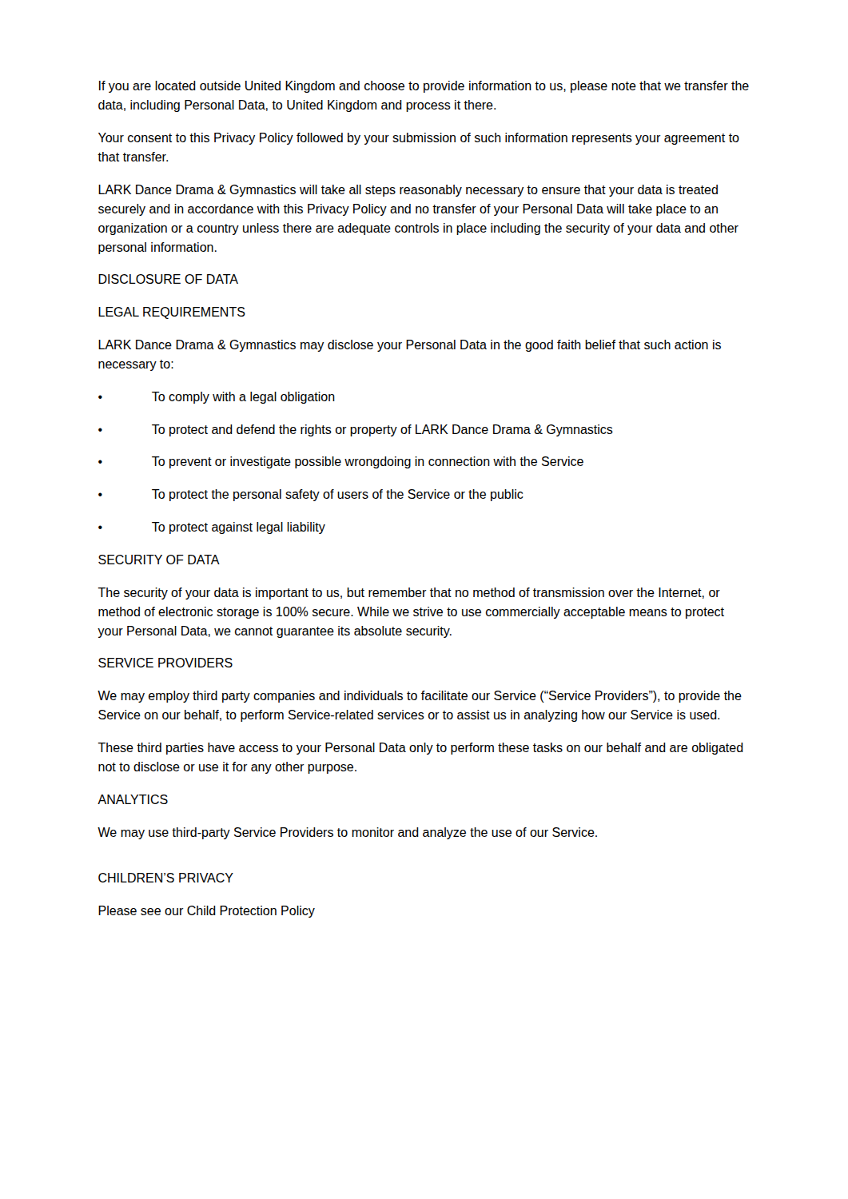If you are located outside United Kingdom and choose to provide information to us, please note that we transfer the data, including Personal Data, to United Kingdom and process it there.
Your consent to this Privacy Policy followed by your submission of such information represents your agreement to that transfer.
LARK Dance Drama & Gymnastics will take all steps reasonably necessary to ensure that your data is treated securely and in accordance with this Privacy Policy and no transfer of your Personal Data will take place to an organization or a country unless there are adequate controls in place including the security of your data and other personal information.
DISCLOSURE OF DATA
LEGAL REQUIREMENTS
LARK Dance Drama & Gymnastics may disclose your Personal Data in the good faith belief that such action is necessary to:
To comply with a legal obligation
To protect and defend the rights or property of LARK Dance Drama & Gymnastics
To prevent or investigate possible wrongdoing in connection with the Service
To protect the personal safety of users of the Service or the public
To protect against legal liability
SECURITY OF DATA
The security of your data is important to us, but remember that no method of transmission over the Internet, or method of electronic storage is 100% secure. While we strive to use commercially acceptable means to protect your Personal Data, we cannot guarantee its absolute security.
SERVICE PROVIDERS
We may employ third party companies and individuals to facilitate our Service (“Service Providers”), to provide the Service on our behalf, to perform Service-related services or to assist us in analyzing how our Service is used.
These third parties have access to your Personal Data only to perform these tasks on our behalf and are obligated not to disclose or use it for any other purpose.
ANALYTICS
We may use third-party Service Providers to monitor and analyze the use of our Service.
CHILDREN’S PRIVACY
Please see our Child Protection Policy